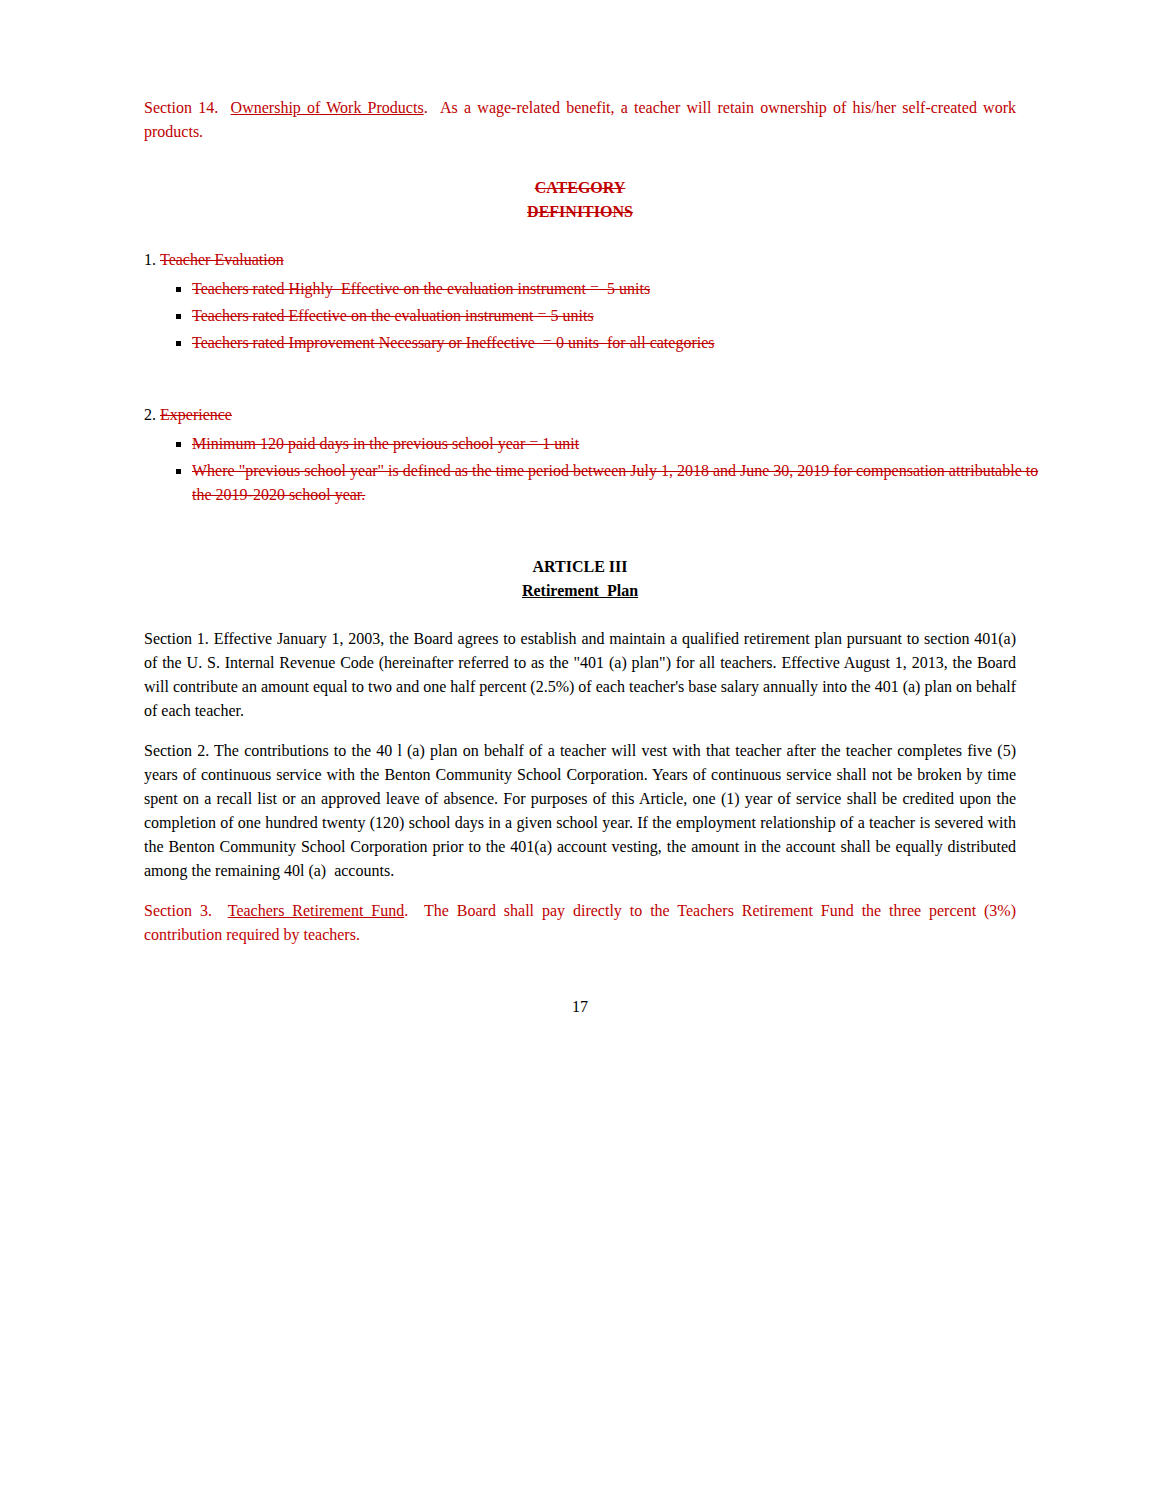Section 14. Ownership of Work Products. As a wage-related benefit, a teacher will retain ownership of his/her self-created work products.
CATEGORY
DEFINITIONS
Teacher Evaluation
Teachers rated Highly Effective on the evaluation instrument = 5 units
Teachers rated Effective on the evaluation instrument = 5 units
Teachers rated Improvement Necessary or Ineffective = 0 units for all categories
Experience
Minimum 120 paid days in the previous school year = 1 unit
Where "previous school year" is defined as the time period between July 1, 2018 and June 30, 2019 for compensation attributable to the 2019-2020 school year.
ARTICLE III
Retirement Plan
Section 1. Effective January 1, 2003, the Board agrees to establish and maintain a qualified retirement plan pursuant to section 401(a) of the U. S. Internal Revenue Code (hereinafter referred to as the "401 (a) plan") for all teachers. Effective August 1, 2013, the Board will contribute an amount equal to two and one half percent (2.5%) of each teacher's base salary annually into the 401 (a) plan on behalf of each teacher.
Section 2. The contributions to the 40 l (a) plan on behalf of a teacher will vest with that teacher after the teacher completes five (5) years of continuous service with the Benton Community School Corporation. Years of continuous service shall not be broken by time spent on a recall list or an approved leave of absence. For purposes of this Article, one (1) year of service shall be credited upon the completion of one hundred twenty (120) school days in a given school year. If the employment relationship of a teacher is severed with the Benton Community School Corporation prior to the 401(a) account vesting, the amount in the account shall be equally distributed among the remaining 40l (a) accounts.
Section 3. Teachers Retirement Fund. The Board shall pay directly to the Teachers Retirement Fund the three percent (3%) contribution required by teachers.
17